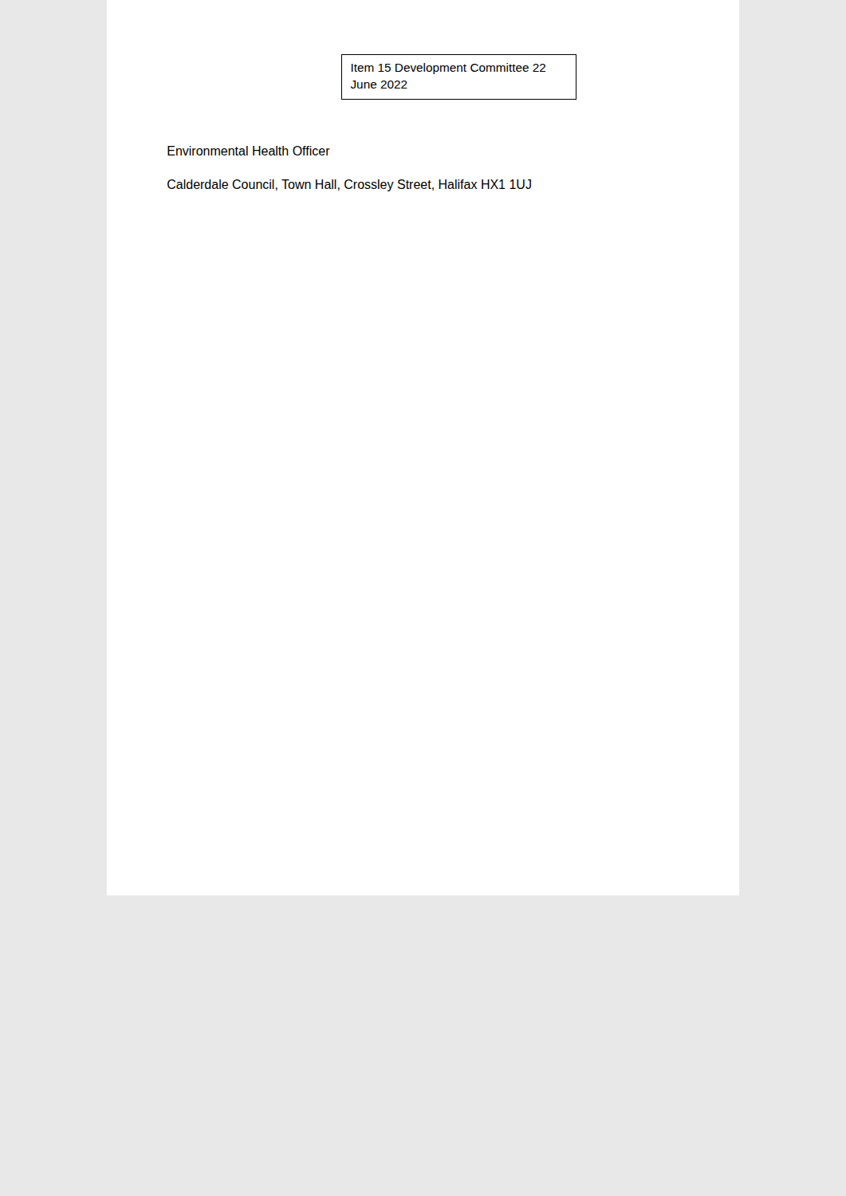Item 15 Development Committee 22 June 2022
Environmental Health Officer
Calderdale Council, Town Hall, Crossley Street, Halifax HX1 1UJ